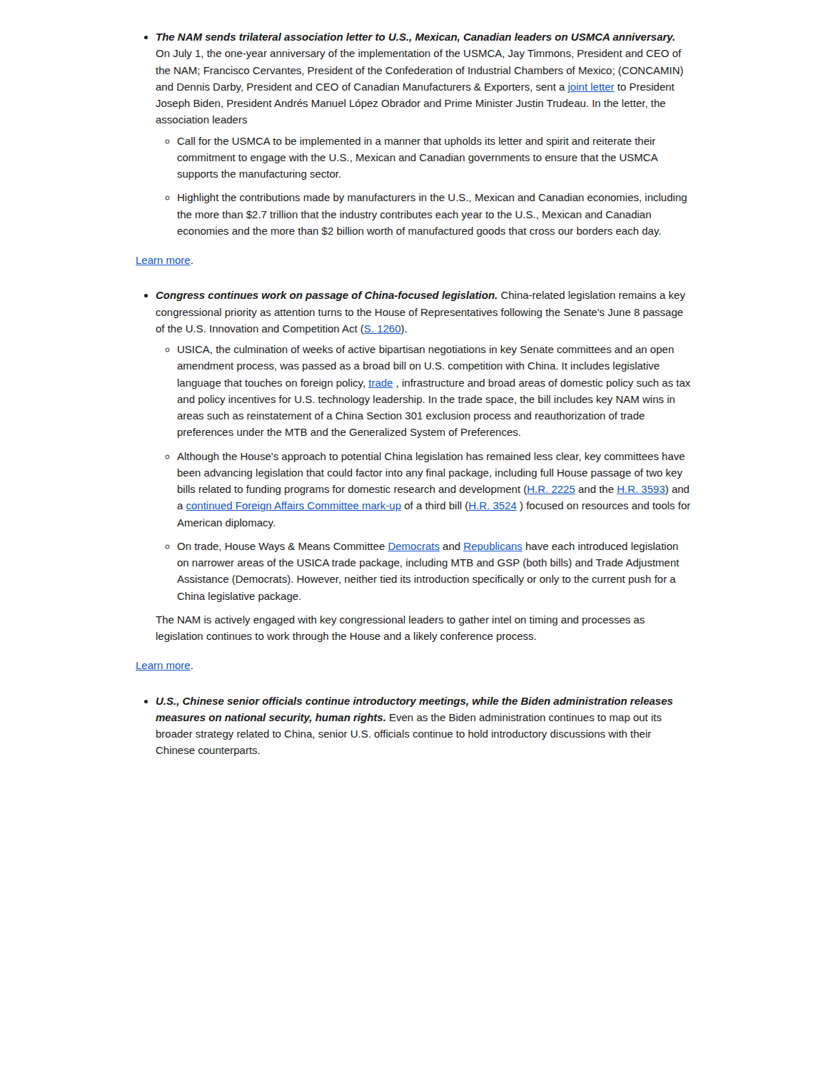The NAM sends trilateral association letter to U.S., Mexican, Canadian leaders on USMCA anniversary. On July 1, the one-year anniversary of the implementation of the USMCA, Jay Timmons, President and CEO of the NAM; Francisco Cervantes, President of the Confederation of Industrial Chambers of Mexico; (CONCAMIN) and Dennis Darby, President and CEO of Canadian Manufacturers & Exporters, sent a joint letter to President Joseph Biden, President Andrés Manuel López Obrador and Prime Minister Justin Trudeau. In the letter, the association leaders
Call for the USMCA to be implemented in a manner that upholds its letter and spirit and reiterate their commitment to engage with the U.S., Mexican and Canadian governments to ensure that the USMCA supports the manufacturing sector.
Highlight the contributions made by manufacturers in the U.S., Mexican and Canadian economies, including the more than $2.7 trillion that the industry contributes each year to the U.S., Mexican and Canadian economies and the more than $2 billion worth of manufactured goods that cross our borders each day.
Learn more.
Congress continues work on passage of China-focused legislation. China-related legislation remains a key congressional priority as attention turns to the House of Representatives following the Senate's June 8 passage of the U.S. Innovation and Competition Act (S. 1260).
USICA, the culmination of weeks of active bipartisan negotiations in key Senate committees and an open amendment process, was passed as a broad bill on U.S. competition with China. It includes legislative language that touches on foreign policy, trade , infrastructure and broad areas of domestic policy such as tax and policy incentives for U.S. technology leadership. In the trade space, the bill includes key NAM wins in areas such as reinstatement of a China Section 301 exclusion process and reauthorization of trade preferences under the MTB and the Generalized System of Preferences.
Although the House's approach to potential China legislation has remained less clear, key committees have been advancing legislation that could factor into any final package, including full House passage of two key bills related to funding programs for domestic research and development (H.R. 2225 and the H.R. 3593) and a continued Foreign Affairs Committee mark-up of a third bill (H.R. 3524 ) focused on resources and tools for American diplomacy.
On trade, House Ways & Means Committee Democrats and Republicans have each introduced legislation on narrower areas of the USICA trade package, including MTB and GSP (both bills) and Trade Adjustment Assistance (Democrats). However, neither tied its introduction specifically or only to the current push for a China legislative package.
The NAM is actively engaged with key congressional leaders to gather intel on timing and processes as legislation continues to work through the House and a likely conference process.
Learn more.
U.S., Chinese senior officials continue introductory meetings, while the Biden administration releases measures on national security, human rights. Even as the Biden administration continues to map out its broader strategy related to China, senior U.S. officials continue to hold introductory discussions with their Chinese counterparts.